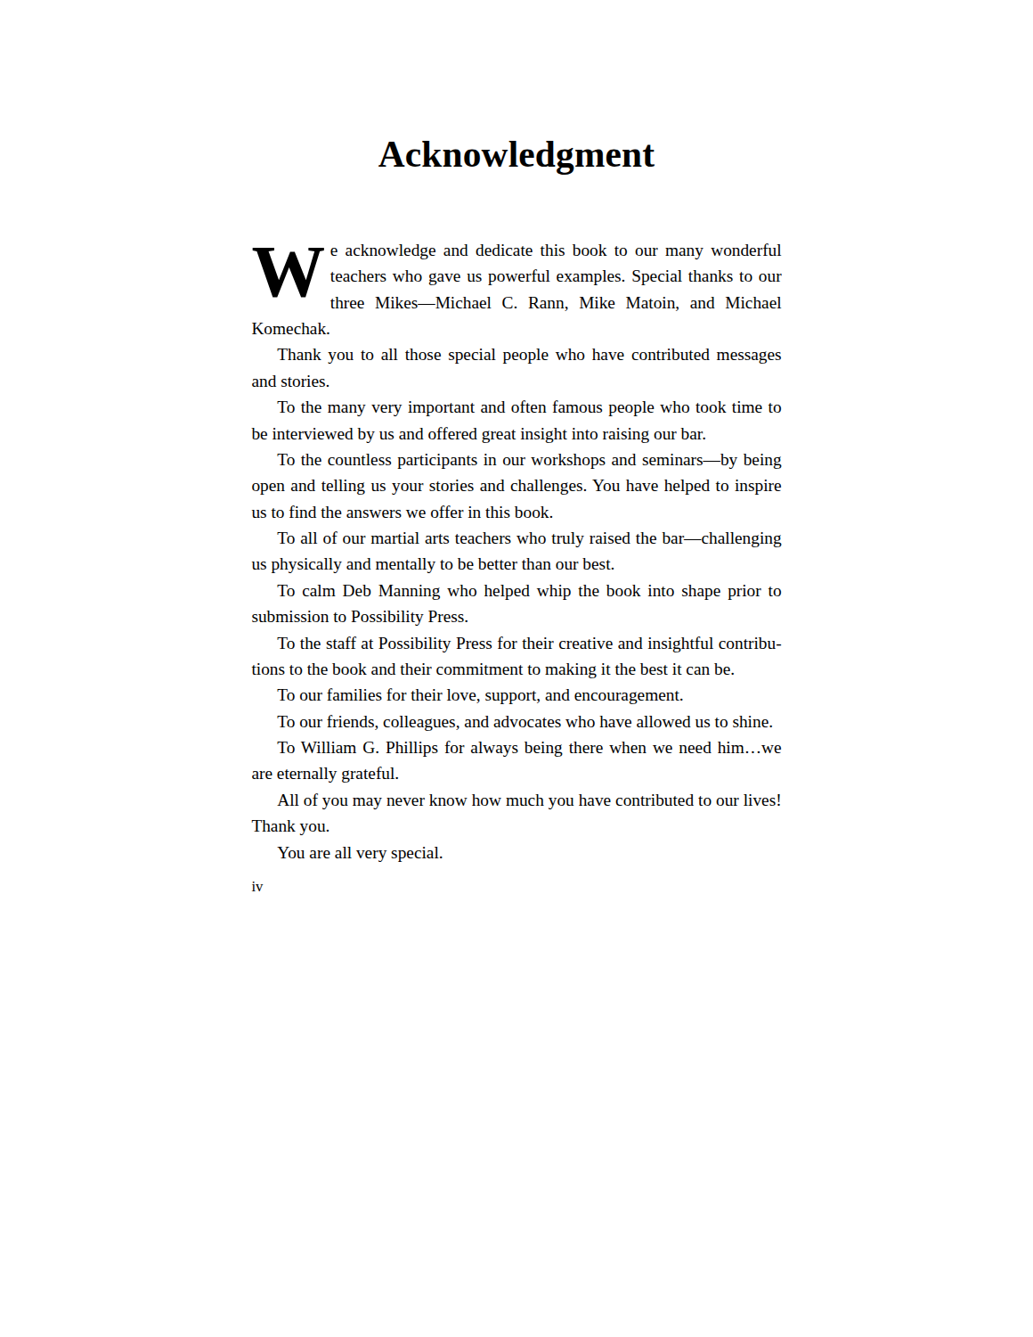Acknowledgment
We acknowledge and dedicate this book to our many wonderful teachers who gave us powerful examples. Special thanks to our three Mikes—Michael C. Rann, Mike Matoin, and Michael Komechak.
Thank you to all those special people who have contributed messages and stories.
To the many very important and often famous people who took time to be interviewed by us and offered great insight into raising our bar.
To the countless participants in our workshops and seminars—by being open and telling us your stories and challenges. You have helped to inspire us to find the answers we offer in this book.
To all of our martial arts teachers who truly raised the bar—challenging us physically and mentally to be better than our best.
To calm Deb Manning who helped whip the book into shape prior to submission to Possibility Press.
To the staff at Possibility Press for their creative and insightful contributions to the book and their commitment to making it the best it can be.
To our families for their love, support, and encouragement.
To our friends, colleagues, and advocates who have allowed us to shine.
To William G. Phillips for always being there when we need him…we are eternally grateful.
All of you may never know how much you have contributed to our lives! Thank you.
You are all very special.
iv